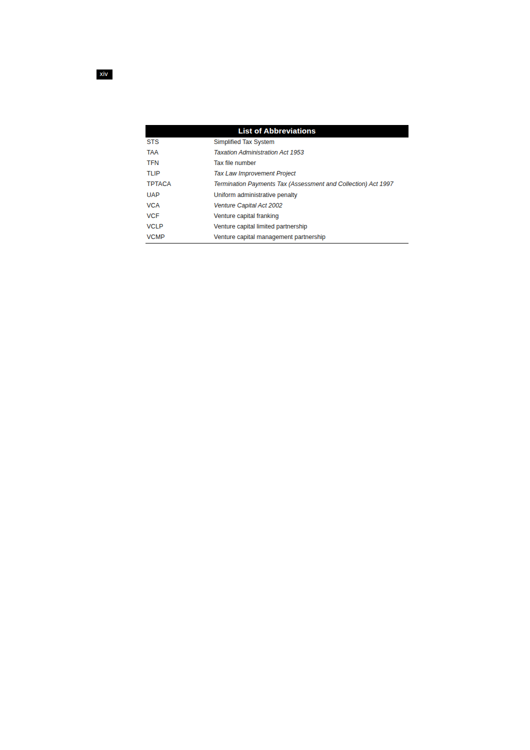xiv
List of Abbreviations
| STS | Simplified Tax System |
| TAA | Taxation Administration Act 1953 |
| TFN | Tax file number |
| TLIP | Tax Law Improvement Project |
| TPTACA | Termination Payments Tax (Assessment and Collection) Act 1997 |
| UAP | Uniform administrative penalty |
| VCA | Venture Capital Act 2002 |
| VCF | Venture capital franking |
| VCLP | Venture capital limited partnership |
| VCMP | Venture capital management partnership |